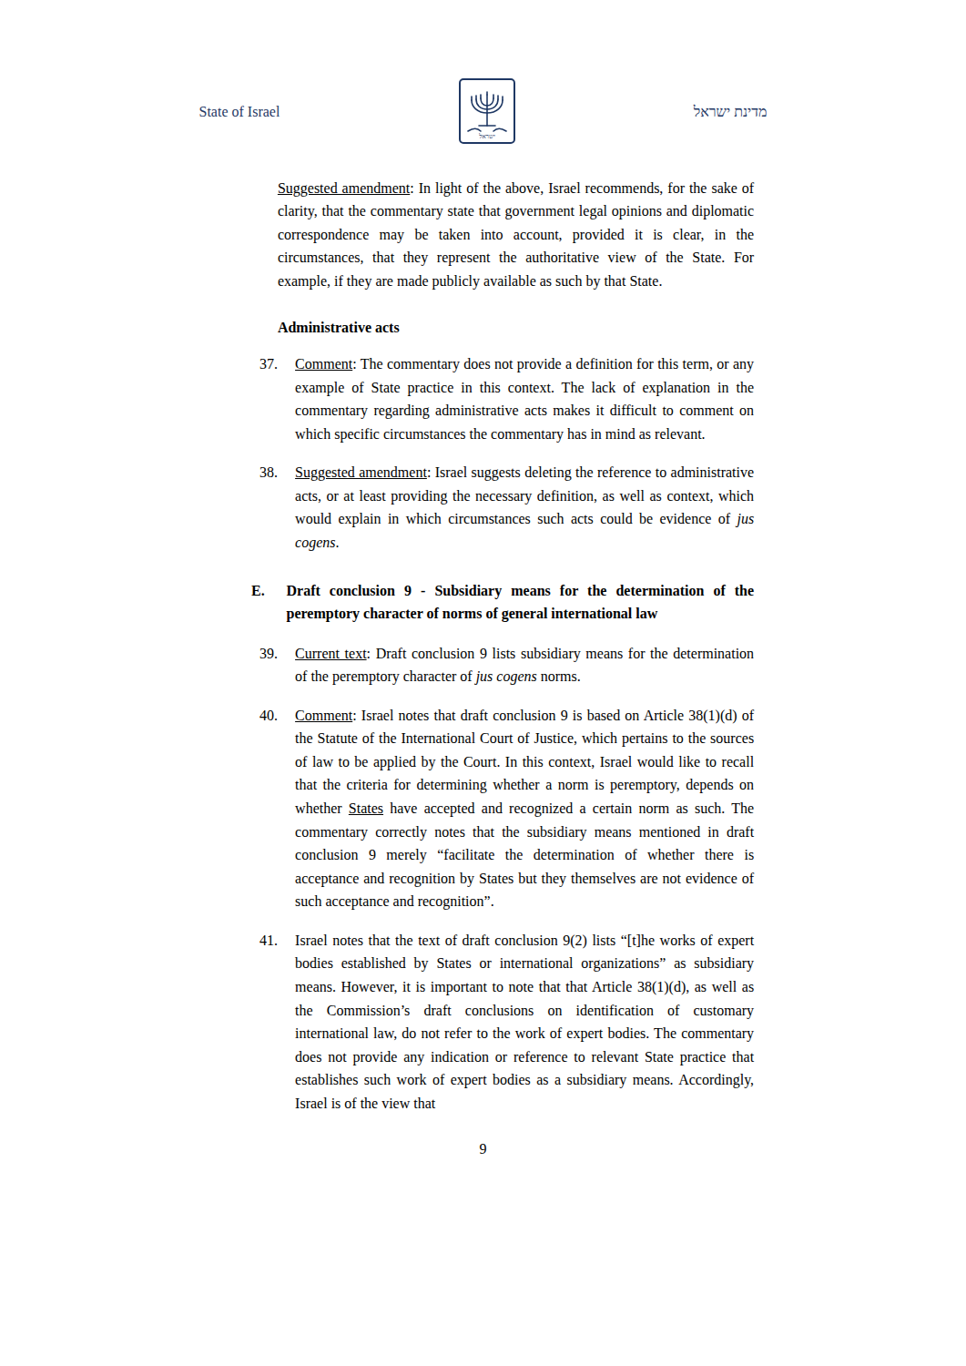State of Israel
ישראל
מדינת ישראל
Suggested amendment: In light of the above, Israel recommends, for the sake of clarity, that the commentary state that government legal opinions and diplomatic correspondence may be taken into account, provided it is clear, in the circumstances, that they represent the authoritative view of the State. For example, if they are made publicly available as such by that State.
Administrative acts
37. Comment: The commentary does not provide a definition for this term, or any example of State practice in this context. The lack of explanation in the commentary regarding administrative acts makes it difficult to comment on which specific circumstances the commentary has in mind as relevant.
38. Suggested amendment: Israel suggests deleting the reference to administrative acts, or at least providing the necessary definition, as well as context, which would explain in which circumstances such acts could be evidence of jus cogens.
E.
Draft conclusion 9 - Subsidiary means for the determination of the peremptory character of norms of general international law
39. Current text: Draft conclusion 9 lists subsidiary means for the determination of the peremptory character of jus cogens norms.
40. Comment: Israel notes that draft conclusion 9 is based on Article 38(1)(d) of the Statute of the International Court of Justice, which pertains to the sources of law to be applied by the Court. In this context, Israel would like to recall that the criteria for determining whether a norm is peremptory, depends on whether States have accepted and recognized a certain norm as such. The commentary correctly notes that the subsidiary means mentioned in draft conclusion 9 merely “facilitate the determination of whether there is acceptance and recognition by States but they themselves are not evidence of such acceptance and recognition”.
41. Israel notes that the text of draft conclusion 9(2) lists “[t]he works of expert bodies established by States or international organizations” as subsidiary means. However, it is important to note that that Article 38(1)(d), as well as the Commission’s draft conclusions on identification of customary international law, do not refer to the work of expert bodies. The commentary does not provide any indication or reference to relevant State practice that establishes such work of expert bodies as a subsidiary means. Accordingly, Israel is of the view that
9